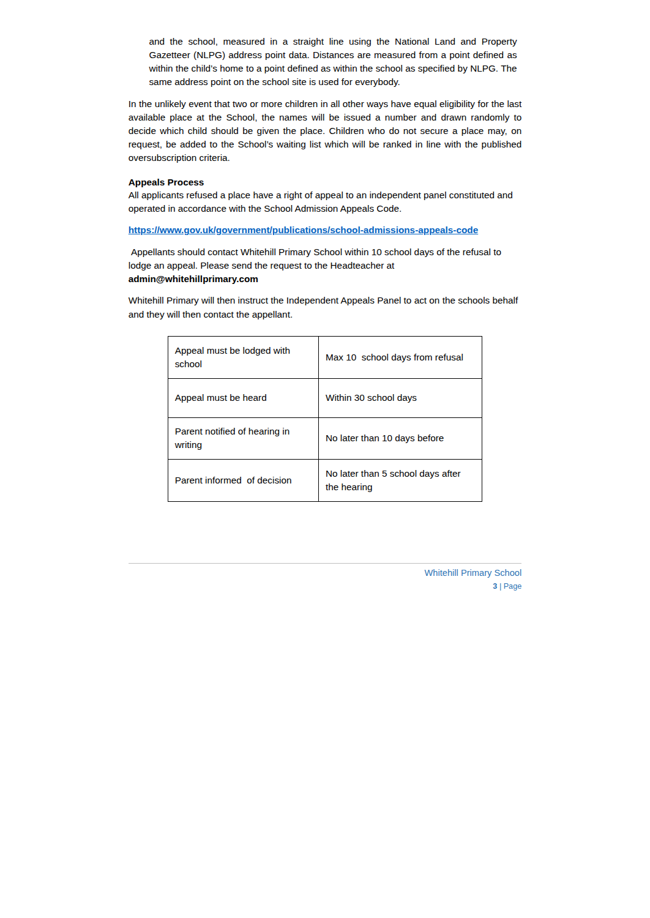and the school, measured in a straight line using the National Land and Property Gazetteer (NLPG) address point data. Distances are measured from a point defined as within the child’s home to a point defined as within the school as specified by NLPG. The same address point on the school site is used for everybody.
In the unlikely event that two or more children in all other ways have equal eligibility for the last available place at the School, the names will be issued a number and drawn randomly to decide which child should be given the place. Children who do not secure a place may, on request, be added to the School’s waiting list which will be ranked in line with the published oversubscription criteria.
Appeals Process
All applicants refused a place have a right of appeal to an independent panel constituted and operated in accordance with the School Admission Appeals Code.
https://www.gov.uk/government/publications/school-admissions-appeals-code
Appellants should contact Whitehill Primary School within 10 school days of the refusal to lodge an appeal. Please send the request to the Headteacher at admin@whitehillprimary.com
Whitehill Primary will then instruct the Independent Appeals Panel to act on the schools behalf and they will then contact the appellant.
| Appeal must be lodged with school | Max 10 school days from refusal |
| Appeal must be heard | Within 30 school days |
| Parent notified of hearing in writing | No later than 10 days before |
| Parent informed of decision | No later than 5 school days after the hearing |
Whitehill Primary School 3 | Page